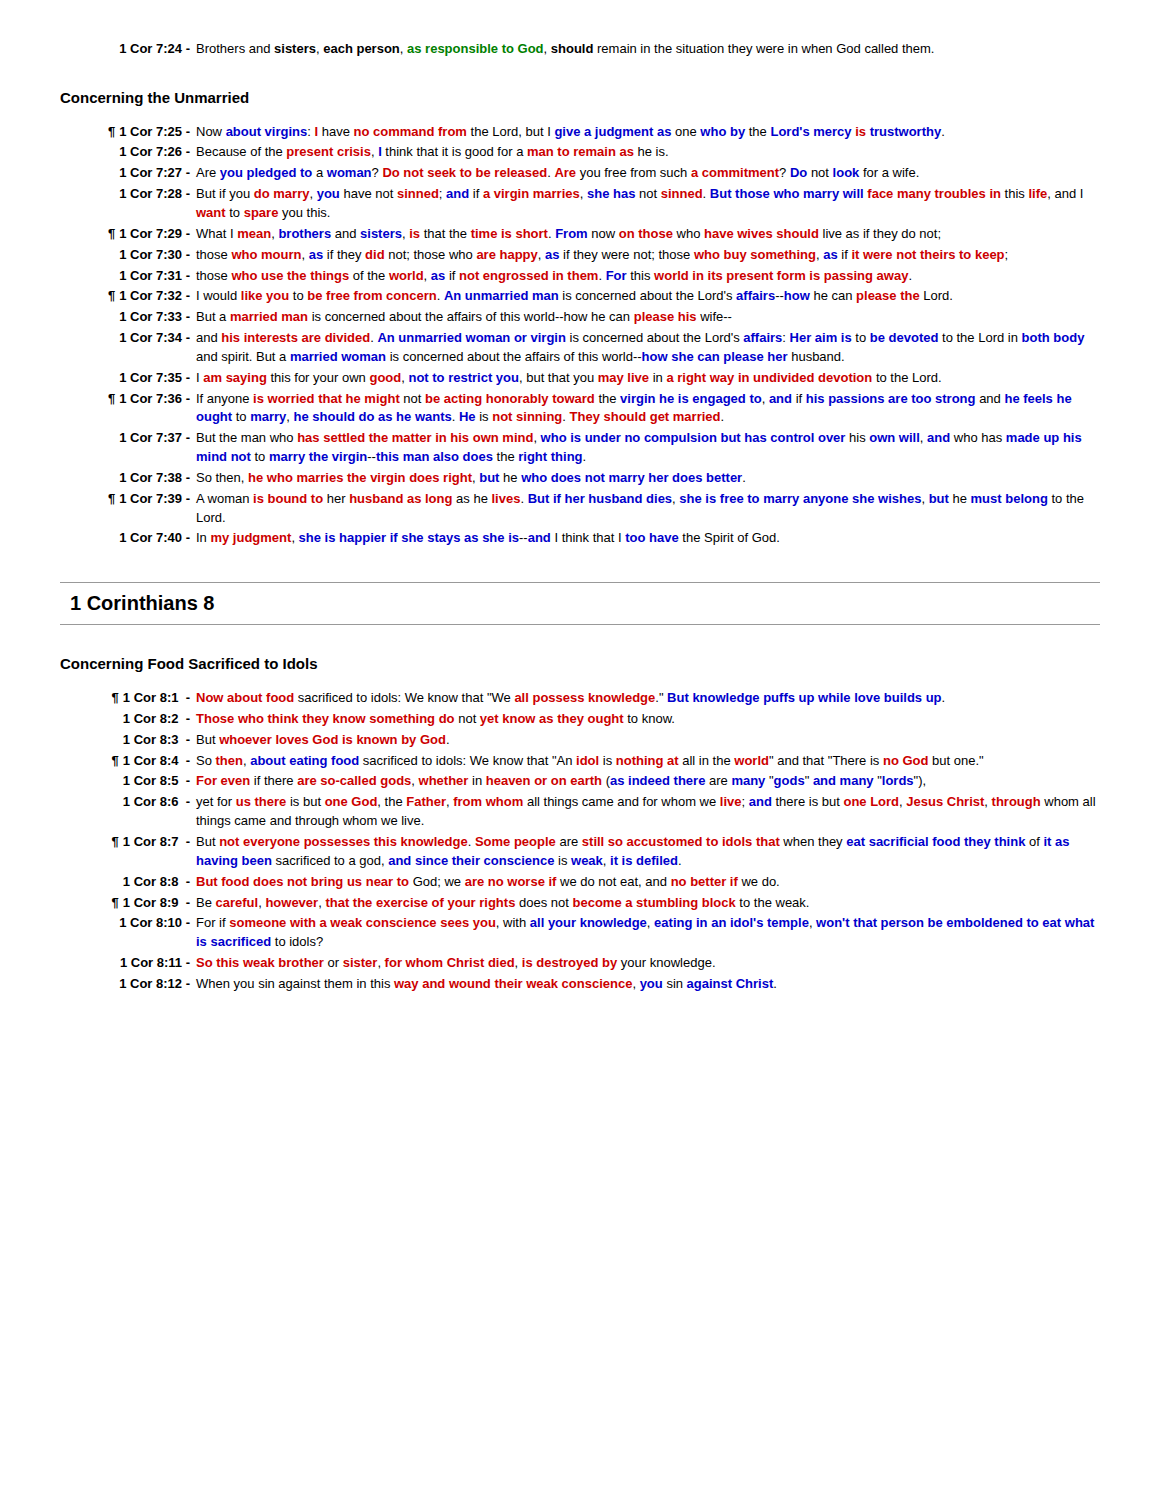1 Cor 7:24 -
Brothers and sisters, each person, as responsible to God, should remain in the situation they were in when God called them.
Concerning the Unmarried
¶1 Cor 7:25 -
Now about virgins: I have no command from the Lord, but I give a judgment as one who by the Lord's mercy is trustworthy.
1 Cor 7:26 -
Because of the present crisis, I think that it is good for a man to remain as he is.
1 Cor 7:27 -
Are you pledged to a woman? Do not seek to be released. Are you free from such a commitment? Do not look for a wife.
1 Cor 7:28 -
But if you do marry, you have not sinned; and if a virgin marries, she has not sinned. But those who marry will face many troubles in this life, and I want to spare you this.
¶1 Cor 7:29 -
What I mean, brothers and sisters, is that the time is short. From now on those who have wives should live as if they do not;
1 Cor 7:30 -
those who mourn, as if they did not; those who are happy, as if they were not; those who buy something, as if it were not theirs to keep;
1 Cor 7:31 -
those who use the things of the world, as if not engrossed in them. For this world in its present form is passing away.
¶1 Cor 7:32 -
I would like you to be free from concern. An unmarried man is concerned about the Lord's affairs--how he can please the Lord.
1 Cor 7:33 -
But a married man is concerned about the affairs of this world--how he can please his wife--
1 Cor 7:34 -
and his interests are divided. An unmarried woman or virgin is concerned about the Lord's affairs: Her aim is to be devoted to the Lord in both body and spirit. But a married woman is concerned about the affairs of this world--how she can please her husband.
1 Cor 7:35 -
I am saying this for your own good, not to restrict you, but that you may live in a right way in undivided devotion to the Lord.
¶1 Cor 7:36 -
If anyone is worried that he might not be acting honorably toward the virgin he is engaged to, and if his passions are too strong and he feels he ought to marry, he should do as he wants. He is not sinning. They should get married.
1 Cor 7:37 -
But the man who has settled the matter in his own mind, who is under no compulsion but has control over his own will, and who has made up his mind not to marry the virgin--this man also does the right thing.
1 Cor 7:38 -
So then, he who marries the virgin does right, but he who does not marry her does better.
¶1 Cor 7:39 -
A woman is bound to her husband as long as he lives. But if her husband dies, she is free to marry anyone she wishes, but he must belong to the Lord.
1 Cor 7:40 -
In my judgment, she is happier if she stays as she is--and I think that I too have the Spirit of God.
1 Corinthians 8
Concerning Food Sacrificed to Idols
¶1 Cor 8:1 -
Now about food sacrificed to idols: We know that "We all possess knowledge." But knowledge puffs up while love builds up.
1 Cor 8:2 -
Those who think they know something do not yet know as they ought to know.
1 Cor 8:3 -
But whoever loves God is known by God.
¶1 Cor 8:4 -
So then, about eating food sacrificed to idols: We know that "An idol is nothing at all in the world" and that "There is no God but one."
1 Cor 8:5 -
For even if there are so-called gods, whether in heaven or on earth (as indeed there are many "gods" and many "lords"),
1 Cor 8:6 -
yet for us there is but one God, the Father, from whom all things came and for whom we live; and there is but one Lord, Jesus Christ, through whom all things came and through whom we live.
¶1 Cor 8:7 -
But not everyone possesses this knowledge. Some people are still so accustomed to idols that when they eat sacrificial food they think of it as having been sacrificed to a god, and since their conscience is weak, it is defiled.
1 Cor 8:8 -
But food does not bring us near to God; we are no worse if we do not eat, and no better if we do.
¶1 Cor 8:9 -
Be careful, however, that the exercise of your rights does not become a stumbling block to the weak.
1 Cor 8:10 -
For if someone with a weak conscience sees you, with all your knowledge, eating in an idol's temple, won't that person be emboldened to eat what is sacrificed to idols?
1 Cor 8:11 -
So this weak brother or sister, for whom Christ died, is destroyed by your knowledge.
1 Cor 8:12 -
When you sin against them in this way and wound their weak conscience, you sin against Christ.